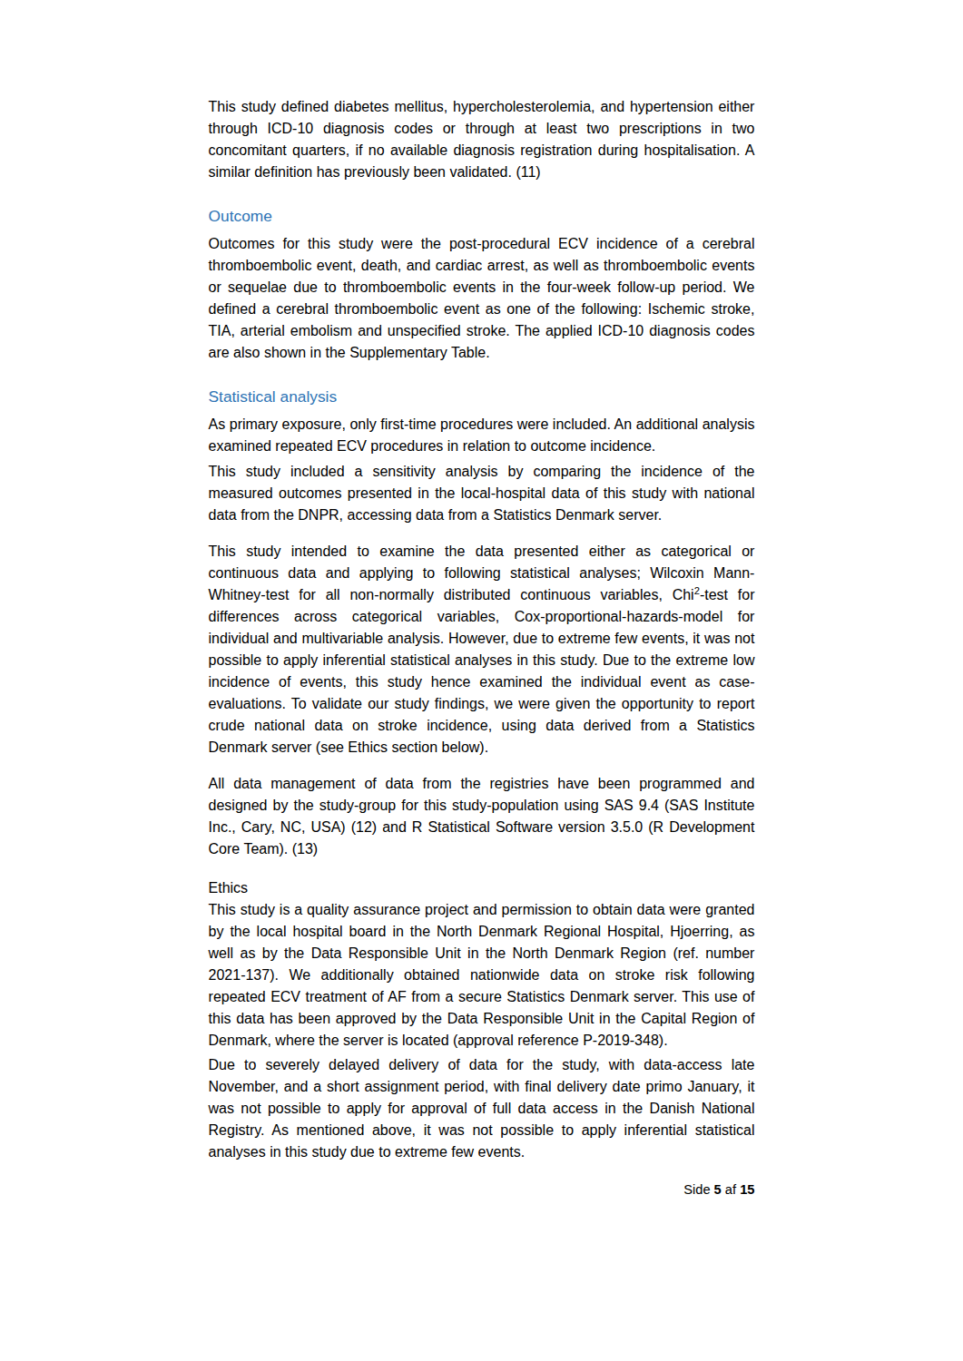This study defined diabetes mellitus, hypercholesterolemia, and hypertension either through ICD-10 diagnosis codes or through at least two prescriptions in two concomitant quarters, if no available diagnosis registration during hospitalisation. A similar definition has previously been validated. (11)
Outcome
Outcomes for this study were the post-procedural ECV incidence of a cerebral thromboembolic event, death, and cardiac arrest, as well as thromboembolic events or sequelae due to thromboembolic events in the four-week follow-up period. We defined a cerebral thromboembolic event as one of the following: Ischemic stroke, TIA, arterial embolism and unspecified stroke. The applied ICD-10 diagnosis codes are also shown in the Supplementary Table.
Statistical analysis
As primary exposure, only first-time procedures were included. An additional analysis examined repeated ECV procedures in relation to outcome incidence.
This study included a sensitivity analysis by comparing the incidence of the measured outcomes presented in the local-hospital data of this study with national data from the DNPR, accessing data from a Statistics Denmark server.
This study intended to examine the data presented either as categorical or continuous data and applying to following statistical analyses; Wilcoxin Mann-Whitney-test for all non-normally distributed continuous variables, Chi2-test for differences across categorical variables, Cox-proportional-hazards-model for individual and multivariable analysis. However, due to extreme few events, it was not possible to apply inferential statistical analyses in this study. Due to the extreme low incidence of events, this study hence examined the individual event as case-evaluations. To validate our study findings, we were given the opportunity to report crude national data on stroke incidence, using data derived from a Statistics Denmark server (see Ethics section below).
All data management of data from the registries have been programmed and designed by the study-group for this study-population using SAS 9.4 (SAS Institute Inc., Cary, NC, USA) (12) and R Statistical Software version 3.5.0 (R Development Core Team). (13)
Ethics
This study is a quality assurance project and permission to obtain data were granted by the local hospital board in the North Denmark Regional Hospital, Hjoerring, as well as by the Data Responsible Unit in the North Denmark Region (ref. number 2021-137). We additionally obtained nationwide data on stroke risk following repeated ECV treatment of AF from a secure Statistics Denmark server. This use of this data has been approved by the Data Responsible Unit in the Capital Region of Denmark, where the server is located (approval reference P-2019-348).
Due to severely delayed delivery of data for the study, with data-access late November, and a short assignment period, with final delivery date primo January, it was not possible to apply for approval of full data access in the Danish National Registry. As mentioned above, it was not possible to apply inferential statistical analyses in this study due to extreme few events.
Side 5 af 15